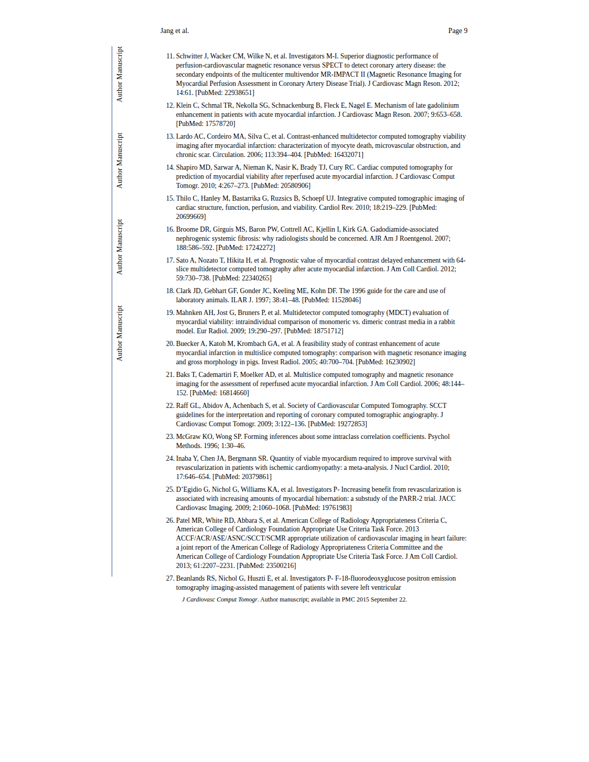Author Manuscript
Author Manuscript
Author Manuscript
Author Manuscript
Jang et al.
Page 9
11. Schwitter J, Wacker CM, Wilke N, et al. Investigators M-I. Superior diagnostic performance of perfusion-cardiovascular magnetic resonance versus SPECT to detect coronary artery disease: the secondary endpoints of the multicenter multivendor MR-IMPACT II (Magnetic Resonance Imaging for Myocardial Perfusion Assessment in Coronary Artery Disease Trial). J Cardiovasc Magn Reson. 2012; 14:61. [PubMed: 22938651]
12. Klein C, Schmal TR, Nekolla SG, Schnackenburg B, Fleck E, Nagel E. Mechanism of late gadolinium enhancement in patients with acute myocardial infarction. J Cardiovasc Magn Reson. 2007; 9:653–658. [PubMed: 17578720]
13. Lardo AC, Cordeiro MA, Silva C, et al. Contrast-enhanced multidetector computed tomography viability imaging after myocardial infarction: characterization of myocyte death, microvascular obstruction, and chronic scar. Circulation. 2006; 113:394–404. [PubMed: 16432071]
14. Shapiro MD, Sarwar A, Nieman K, Nasir K, Brady TJ, Cury RC. Cardiac computed tomography for prediction of myocardial viability after reperfused acute myocardial infarction. J Cardiovasc Comput Tomogr. 2010; 4:267–273. [PubMed: 20580906]
15. Thilo C, Hanley M, Bastarrika G, Ruzsics B, Schoepf UJ. Integrative computed tomographic imaging of cardiac structure, function, perfusion, and viability. Cardiol Rev. 2010; 18:219–229. [PubMed: 20699669]
16. Broome DR, Girguis MS, Baron PW, Cottrell AC, Kjellin I, Kirk GA. Gadodiamide-associated nephrogenic systemic fibrosis: why radiologists should be concerned. AJR Am J Roentgenol. 2007; 188:586–592. [PubMed: 17242272]
17. Sato A, Nozato T, Hikita H, et al. Prognostic value of myocardial contrast delayed enhancement with 64-slice multidetector computed tomography after acute myocardial infarction. J Am Coll Cardiol. 2012; 59:730–738. [PubMed: 22340265]
18. Clark JD, Gebhart GF, Gonder JC, Keeling ME, Kohn DF. The 1996 guide for the care and use of laboratory animals. ILAR J. 1997; 38:41–48. [PubMed: 11528046]
19. Mahnken AH, Jost G, Bruners P, et al. Multidetector computed tomography (MDCT) evaluation of myocardial viability: intraindividual comparison of monomeric vs. dimeric contrast media in a rabbit model. Eur Radiol. 2009; 19:290–297. [PubMed: 18751712]
20. Buecker A, Katoh M, Krombach GA, et al. A feasibility study of contrast enhancement of acute myocardial infarction in multislice computed tomography: comparison with magnetic resonance imaging and gross morphology in pigs. Invest Radiol. 2005; 40:700–704. [PubMed: 16230902]
21. Baks T, Cademartiri F, Moelker AD, et al. Multislice computed tomography and magnetic resonance imaging for the assessment of reperfused acute myocardial infarction. J Am Coll Cardiol. 2006; 48:144–152. [PubMed: 16814660]
22. Raff GL, Abidov A, Achenbach S, et al. Society of Cardiovascular Computed Tomography. SCCT guidelines for the interpretation and reporting of coronary computed tomographic angiography. J Cardiovasc Comput Tomogr. 2009; 3:122–136. [PubMed: 19272853]
23. McGraw KO, Wong SP. Forming inferences about some intraclass correlation coefficients. Psychol Methods. 1996; 1:30–46.
24. Inaba Y, Chen JA, Bergmann SR. Quantity of viable myocardium required to improve survival with revascularization in patients with ischemic cardiomyopathy: a meta-analysis. J Nucl Cardiol. 2010; 17:646–654. [PubMed: 20379861]
25. D’Egidio G, Nichol G, Williams KA, et al. Investigators P- Increasing benefit from revascularization is associated with increasing amounts of myocardial hibernation: a substudy of the PARR-2 trial. JACC Cardiovasc Imaging. 2009; 2:1060–1068. [PubMed: 19761983]
26. Patel MR, White RD, Abbara S, et al. American College of Radiology Appropriateness Criteria C, American College of Cardiology Foundation Appropriate Use Criteria Task Force. 2013 ACCF/ACR/ASE/ASNC/SCCT/SCMR appropriate utilization of cardiovascular imaging in heart failure: a joint report of the American College of Radiology Appropriateness Criteria Committee and the American College of Cardiology Foundation Appropriate Use Criteria Task Force. J Am Coll Cardiol. 2013; 61:2207–2231. [PubMed: 23500216]
27. Beanlands RS, Nichol G, Huszti E, et al. Investigators P- F-18-fluorodeoxyglucose positron emission tomography imaging-assisted management of patients with severe left ventricular
J Cardiovasc Comput Tomogr. Author manuscript; available in PMC 2015 September 22.